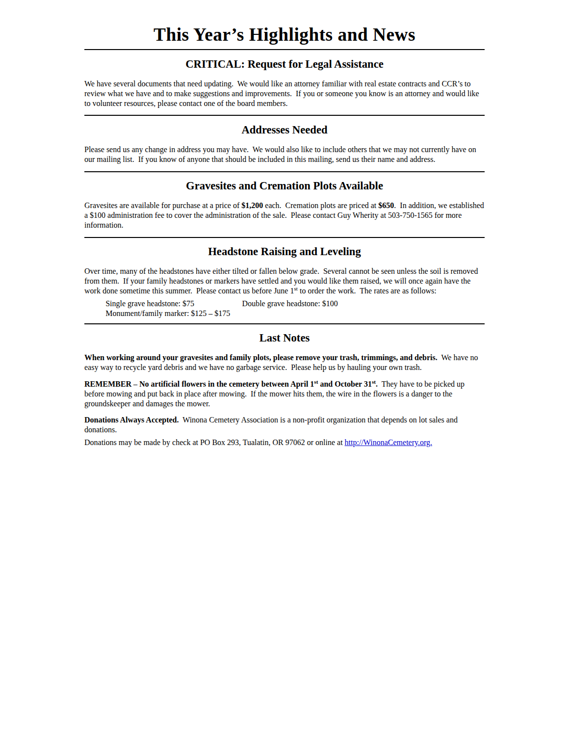This Year’s Highlights and News
CRITICAL: Request for Legal Assistance
We have several documents that need updating. We would like an attorney familiar with real estate contracts and CCR’s to review what we have and to make suggestions and improvements. If you or someone you know is an attorney and would like to volunteer resources, please contact one of the board members.
Addresses Needed
Please send us any change in address you may have. We would also like to include others that we may not currently have on our mailing list. If you know of anyone that should be included in this mailing, send us their name and address.
Gravesites and Cremation Plots Available
Gravesites are available for purchase at a price of $1,200 each. Cremation plots are priced at $650. In addition, we established a $100 administration fee to cover the administration of the sale. Please contact Guy Wherity at 503-750-1565 for more information.
Headstone Raising and Leveling
Over time, many of the headstones have either tilted or fallen below grade. Several cannot be seen unless the soil is removed from them. If your family headstones or markers have settled and you would like them raised, we will once again have the work done sometime this summer. Please contact us before June 1st to order the work. The rates are as follows:
Single grave headstone: $75 Double grave headstone: $100 Monument/family marker: $125 – $175
Last Notes
When working around your gravesites and family plots, please remove your trash, trimmings, and debris. We have no easy way to recycle yard debris and we have no garbage service. Please help us by hauling your own trash.
REMEMBER – No artificial flowers in the cemetery between April 1st and October 31st. They have to be picked up before mowing and put back in place after mowing. If the mower hits them, the wire in the flowers is a danger to the groundskeeper and damages the mower.
Donations Always Accepted. Winona Cemetery Association is a non-profit organization that depends on lot sales and donations.
Donations may be made by check at PO Box 293, Tualatin, OR 97062 or online at http://WinonaCemetery.org.